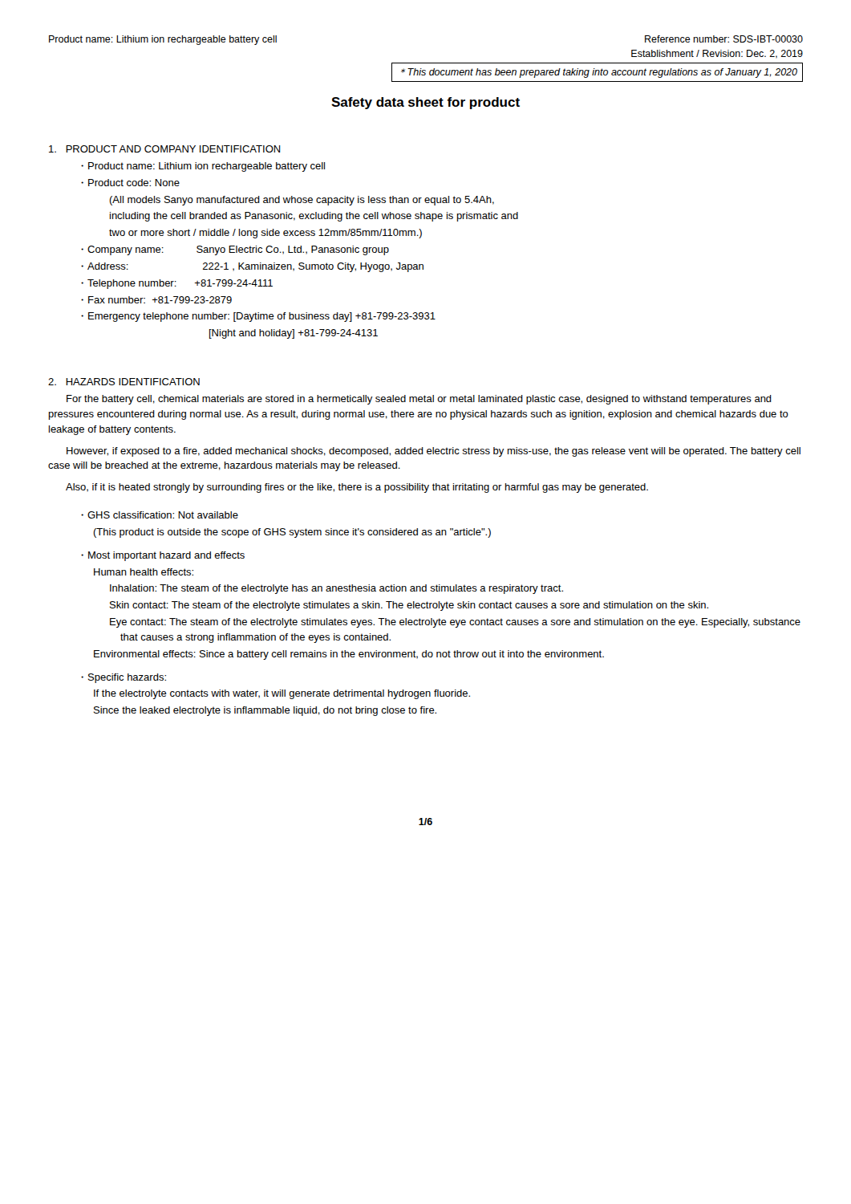Product name: Lithium ion rechargeable battery cell
Reference number: SDS-IBT-00030
Establishment / Revision: Dec. 2, 2019
＊This document has been prepared taking into account regulations as of January 1, 2020
Safety data sheet for product
1. PRODUCT AND COMPANY IDENTIFICATION
・Product name: Lithium ion rechargeable battery cell
・Product code: None
(All models Sanyo manufactured and whose capacity is less than or equal to 5.4Ah,
including the cell branded as Panasonic, excluding the cell whose shape is prismatic and
two or more short / middle / long side excess 12mm/85mm/110mm.)
・Company name: Sanyo Electric Co., Ltd., Panasonic group
・Address: 222-1 , Kaminaizen, Sumoto City, Hyogo, Japan
・Telephone number: +81-799-24-4111
・Fax number: +81-799-23-2879
・Emergency telephone number: [Daytime of business day] +81-799-23-3931
[Night and holiday] +81-799-24-4131
2. HAZARDS IDENTIFICATION
For the battery cell, chemical materials are stored in a hermetically sealed metal or metal laminated plastic case, designed to withstand temperatures and pressures encountered during normal use. As a result, during normal use, there are no physical hazards such as ignition, explosion and chemical hazards due to leakage of battery contents.
However, if exposed to a fire, added mechanical shocks, decomposed, added electric stress by miss-use, the gas release vent will be operated. The battery cell case will be breached at the extreme, hazardous materials may be released.
Also, if it is heated strongly by surrounding fires or the like, there is a possibility that irritating or harmful gas may be generated.
・GHS classification: Not available
(This product is outside the scope of GHS system since it's considered as an "article".)
・Most important hazard and effects
Human health effects:
Inhalation: The steam of the electrolyte has an anesthesia action and stimulates a respiratory tract.
Skin contact: The steam of the electrolyte stimulates a skin. The electrolyte skin contact causes a sore and stimulation on the skin.
Eye contact: The steam of the electrolyte stimulates eyes. The electrolyte eye contact causes a sore and stimulation on the eye. Especially, substance that causes a strong inflammation of the eyes is contained.
Environmental effects: Since a battery cell remains in the environment, do not throw out it into the environment.
・Specific hazards:
If the electrolyte contacts with water, it will generate detrimental hydrogen fluoride.
Since the leaked electrolyte is inflammable liquid, do not bring close to fire.
1/6